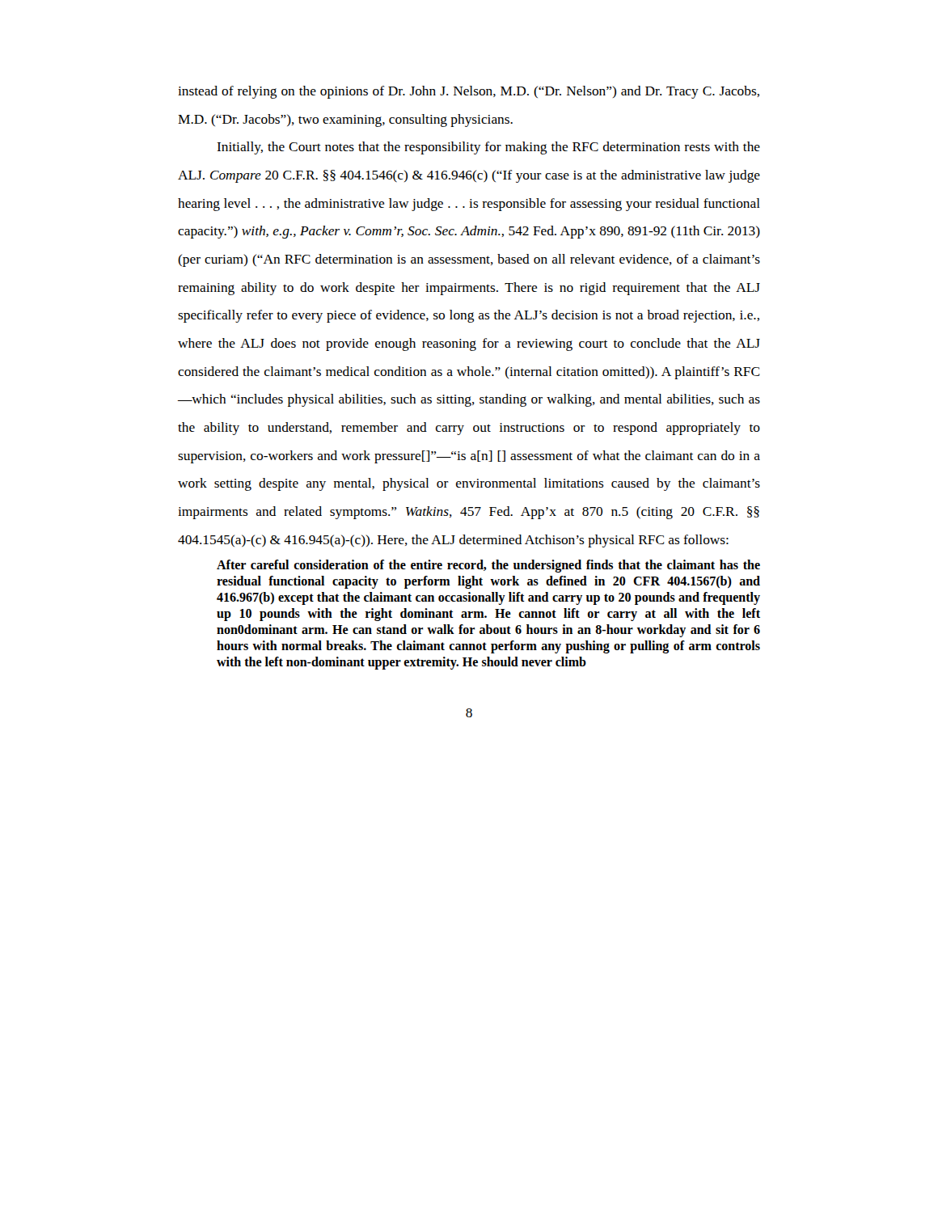instead of relying on the opinions of Dr. John J. Nelson, M.D. (“Dr. Nelson”) and Dr. Tracy C. Jacobs, M.D. (“Dr. Jacobs”), two examining, consulting physicians.
Initially, the Court notes that the responsibility for making the RFC determination rests with the ALJ. Compare 20 C.F.R. §§ 404.1546(c) & 416.946(c) (“If your case is at the administrative law judge hearing level . . . , the administrative law judge . . . is responsible for assessing your residual functional capacity.”) with, e.g., Packer v. Comm’r, Soc. Sec. Admin., 542 Fed. App’x 890, 891-92 (11th Cir. 2013) (per curiam) (“An RFC determination is an assessment, based on all relevant evidence, of a claimant’s remaining ability to do work despite her impairments. There is no rigid requirement that the ALJ specifically refer to every piece of evidence, so long as the ALJ’s decision is not a broad rejection, i.e., where the ALJ does not provide enough reasoning for a reviewing court to conclude that the ALJ considered the claimant’s medical condition as a whole.” (internal citation omitted)). A plaintiff’s RFC—which “includes physical abilities, such as sitting, standing or walking, and mental abilities, such as the ability to understand, remember and carry out instructions or to respond appropriately to supervision, co-workers and work pressure[]”—“is a[n] [] assessment of what the claimant can do in a work setting despite any mental, physical or environmental limitations caused by the claimant’s impairments and related symptoms.” Watkins, 457 Fed. App’x at 870 n.5 (citing 20 C.F.R. §§ 404.1545(a)-(c) & 416.945(a)-(c)). Here, the ALJ determined Atchison’s physical RFC as follows:
After careful consideration of the entire record, the undersigned finds that the claimant has the residual functional capacity to perform light work as defined in 20 CFR 404.1567(b) and 416.967(b) except that the claimant can occasionally lift and carry up to 20 pounds and frequently up 10 pounds with the right dominant arm. He cannot lift or carry at all with the left non0dominant arm. He can stand or walk for about 6 hours in an 8-hour workday and sit for 6 hours with normal breaks. The claimant cannot perform any pushing or pulling of arm controls with the left non-dominant upper extremity. He should never climb
8